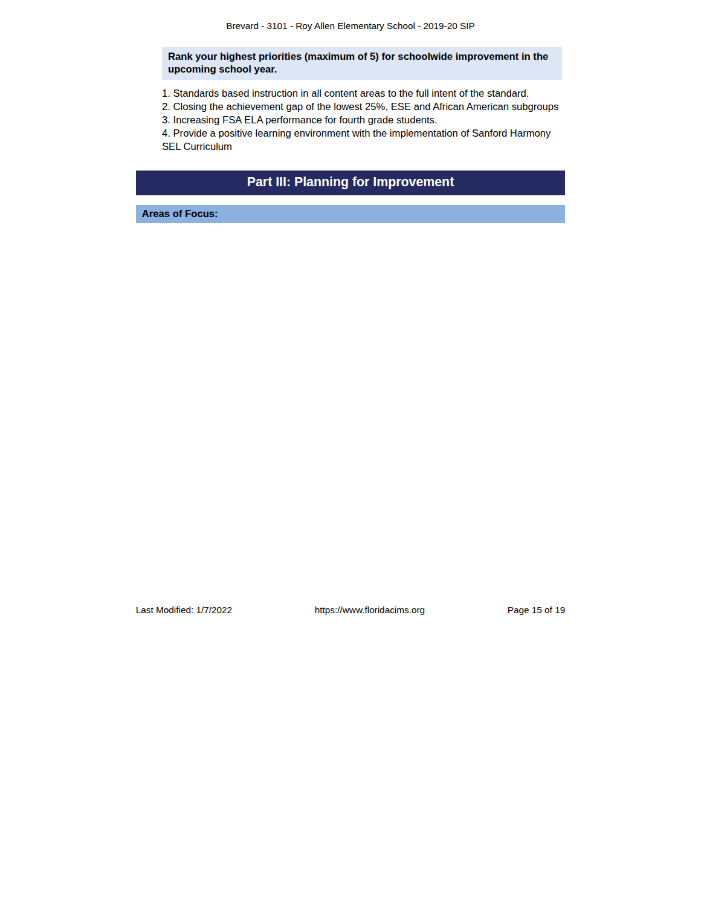Brevard - 3101 - Roy Allen Elementary School - 2019-20 SIP
Rank your highest priorities (maximum of 5) for schoolwide improvement in the upcoming school year.
1. Standards based instruction in all content areas to the full intent of the standard.
2. Closing the achievement gap of the lowest 25%, ESE and African American subgroups
3. Increasing FSA ELA performance for fourth grade students.
4. Provide a positive learning environment with the implementation of Sanford Harmony SEL Curriculum
Part III: Planning for Improvement
Areas of Focus:
Last Modified: 1/7/2022
https://www.floridacims.org
Page 15 of 19